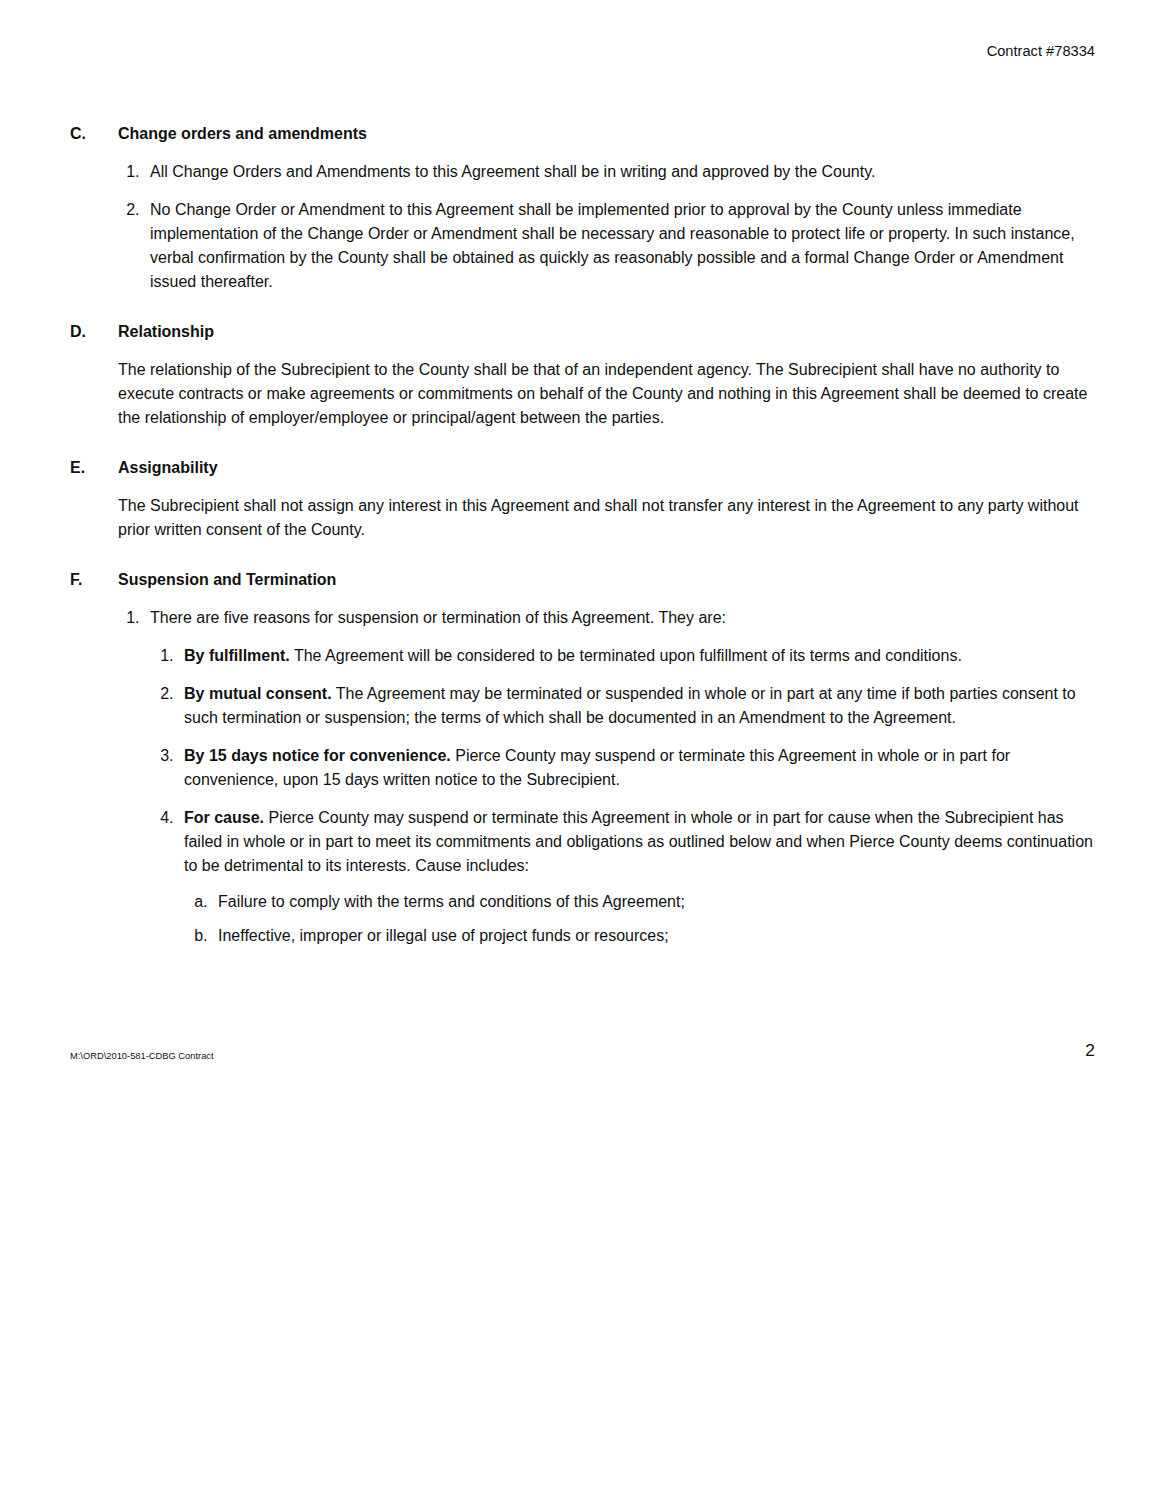Contract #78334
C. Change orders and amendments
All Change Orders and Amendments to this Agreement shall be in writing and approved by the County.
No Change Order or Amendment to this Agreement shall be implemented prior to approval by the County unless immediate implementation of the Change Order or Amendment shall be necessary and reasonable to protect life or property. In such instance, verbal confirmation by the County shall be obtained as quickly as reasonably possible and a formal Change Order or Amendment issued thereafter.
D. Relationship
The relationship of the Subrecipient to the County shall be that of an independent agency. The Subrecipient shall have no authority to execute contracts or make agreements or commitments on behalf of the County and nothing in this Agreement shall be deemed to create the relationship of employer/employee or principal/agent between the parties.
E. Assignability
The Subrecipient shall not assign any interest in this Agreement and shall not transfer any interest in the Agreement to any party without prior written consent of the County.
F. Suspension and Termination
There are five reasons for suspension or termination of this Agreement. They are:
By fulfillment. The Agreement will be considered to be terminated upon fulfillment of its terms and conditions.
By mutual consent. The Agreement may be terminated or suspended in whole or in part at any time if both parties consent to such termination or suspension; the terms of which shall be documented in an Amendment to the Agreement.
By 15 days notice for convenience. Pierce County may suspend or terminate this Agreement in whole or in part for convenience, upon 15 days written notice to the Subrecipient.
For cause. Pierce County may suspend or terminate this Agreement in whole or in part for cause when the Subrecipient has failed in whole or in part to meet its commitments and obligations as outlined below and when Pierce County deems continuation to be detrimental to its interests. Cause includes:
Failure to comply with the terms and conditions of this Agreement;
Ineffective, improper or illegal use of project funds or resources;
M:\ORD\2010-581-CDBG Contract 2